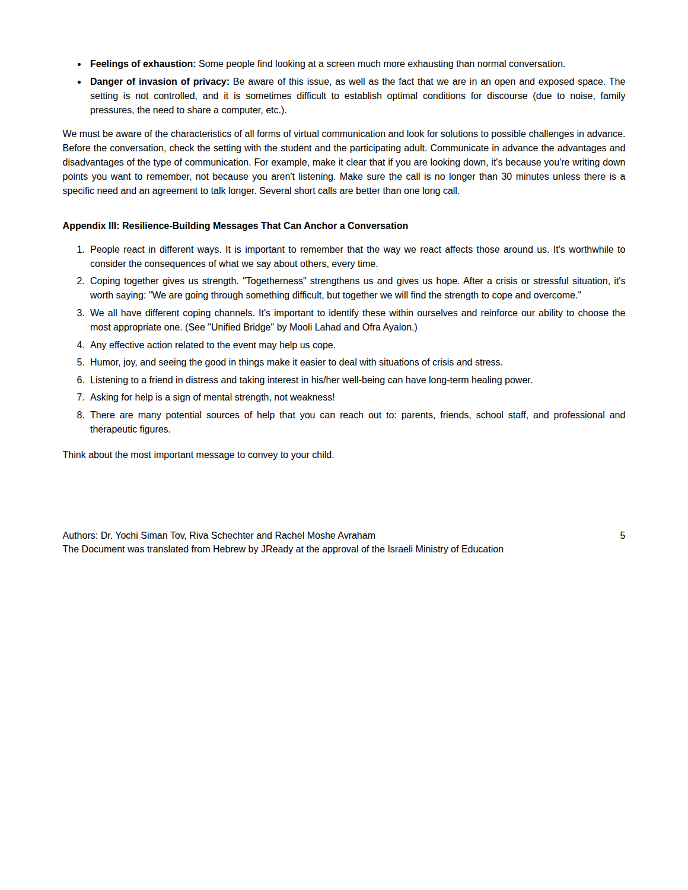Feelings of exhaustion: Some people find looking at a screen much more exhausting than normal conversation.
Danger of invasion of privacy: Be aware of this issue, as well as the fact that we are in an open and exposed space. The setting is not controlled, and it is sometimes difficult to establish optimal conditions for discourse (due to noise, family pressures, the need to share a computer, etc.).
We must be aware of the characteristics of all forms of virtual communication and look for solutions to possible challenges in advance. Before the conversation, check the setting with the student and the participating adult. Communicate in advance the advantages and disadvantages of the type of communication. For example, make it clear that if you are looking down, it's because you're writing down points you want to remember, not because you aren't listening. Make sure the call is no longer than 30 minutes unless there is a specific need and an agreement to talk longer. Several short calls are better than one long call.
Appendix III: Resilience-Building Messages That Can Anchor a Conversation
People react in different ways. It is important to remember that the way we react affects those around us. It's worthwhile to consider the consequences of what we say about others, every time.
Coping together gives us strength. "Togetherness" strengthens us and gives us hope. After a crisis or stressful situation, it's worth saying: "We are going through something difficult, but together we will find the strength to cope and overcome."
We all have different coping channels. It's important to identify these within ourselves and reinforce our ability to choose the most appropriate one. (See "Unified Bridge" by Mooli Lahad and Ofra Ayalon.)
Any effective action related to the event may help us cope.
Humor, joy, and seeing the good in things make it easier to deal with situations of crisis and stress.
Listening to a friend in distress and taking interest in his/her well-being can have long-term healing power.
Asking for help is a sign of mental strength, not weakness!
There are many potential sources of help that you can reach out to: parents, friends, school staff, and professional and therapeutic figures.
Think about the most important message to convey to your child.
5
Authors: Dr. Yochi Siman Tov, Riva Schechter and Rachel Moshe Avraham
The Document was translated from Hebrew by JReady at the approval of the Israeli Ministry of Education